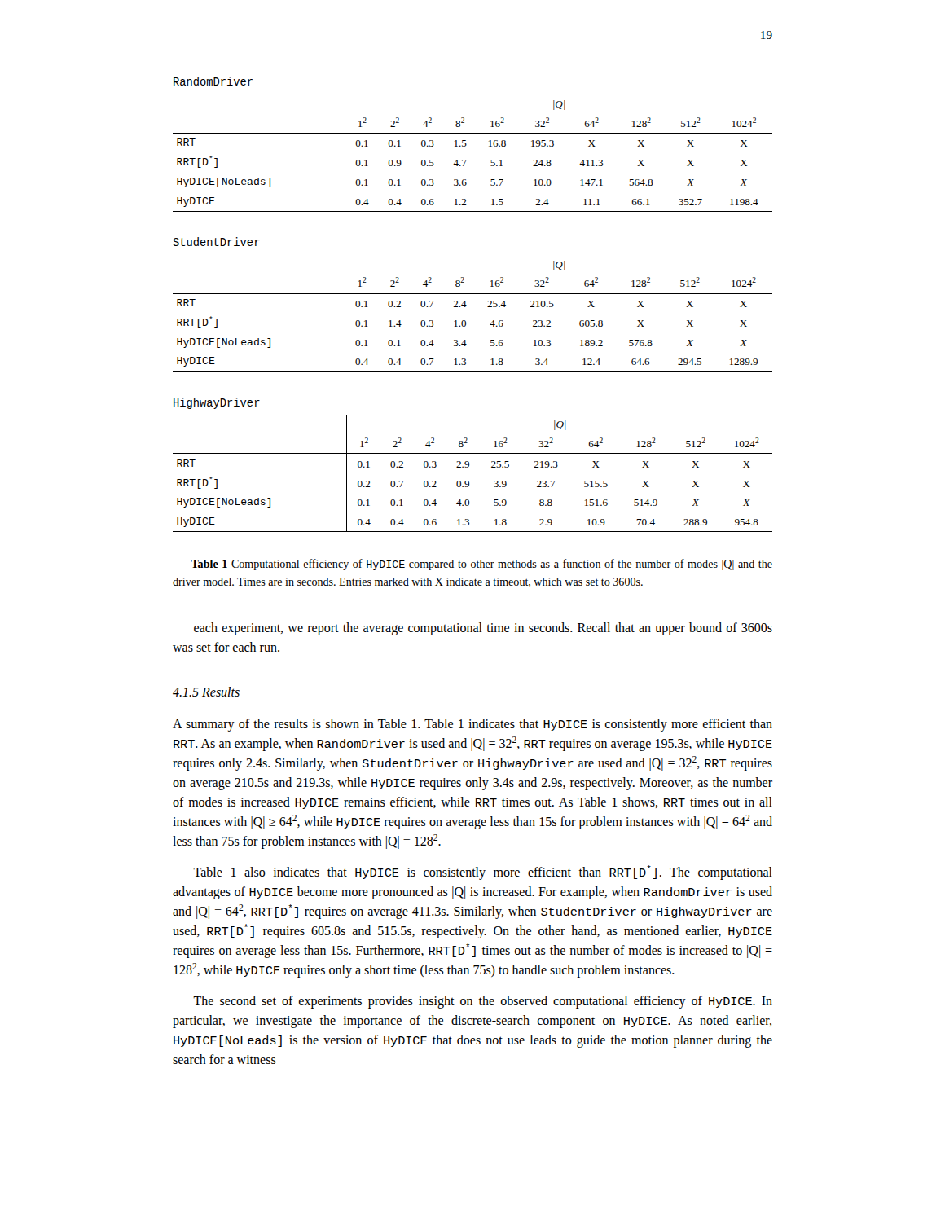19
RandomDriver
| | /Q/ |
| | 1 2 | 2 2 | 4 2 | 8 2 | 16 2 | 32 2 | 64 2 | 128 2 | 512 2 | 1024 2 |
| RRT | 0.1 | 0.1 | 0.3 | 1.5 | 16.8 | 195.3 | X | X | X | X |
| RRT[D * ] | 0.1 | 0.9 | 0.5 | 4.7 | 5.1 | 24.8 | 411.3 | X | X | X |
| HyDICE[NoLeads] | 0.1 | 0.1 | 0.3 | 3.6 | 5.7 | 10.0 | 147.1 | 564.8 | X | X |
| HyDICE | 0.4 | 0.4 | 0.6 | 1.2 | 1.5 | 2.4 | 11.1 | 66.1 | 352.7 | 1198.4 |
StudentDriver
| | /Q/ |
| | 1 2 | 2 2 | 4 2 | 8 2 | 16 2 | 32 2 | 64 2 | 128 2 | 512 2 | 1024 2 |
| RRT | 0.1 | 0.2 | 0.7 | 2.4 | 25.4 | 210.5 | X | X | X | X |
| RRT[D * ] | 0.1 | 1.4 | 0.3 | 1.0 | 4.6 | 23.2 | 605.8 | X | X | X |
| HyDICE[NoLeads] | 0.1 | 0.1 | 0.4 | 3.4 | 5.6 | 10.3 | 189.2 | 576.8 | X | X |
| HyDICE | 0.4 | 0.4 | 0.7 | 1.3 | 1.8 | 3.4 | 12.4 | 64.6 | 294.5 | 1289.9 |
HighwayDriver
| | /Q/ |
| | 1 2 | 2 2 | 4 2 | 8 2 | 16 2 | 32 2 | 64 2 | 128 2 | 512 2 | 1024 2 |
| RRT | 0.1 | 0.2 | 0.3 | 2.9 | 25.5 | 219.3 | X | X | X | X |
| RRT[D * ] | 0.2 | 0.7 | 0.2 | 0.9 | 3.9 | 23.7 | 515.5 | X | X | X |
| HyDICE[NoLeads] | 0.1 | 0.1 | 0.4 | 4.0 | 5.9 | 8.8 | 151.6 | 514.9 | X | X |
| HyDICE | 0.4 | 0.4 | 0.6 | 1.3 | 1.8 | 2.9 | 10.9 | 70.4 | 288.9 | 954.8 |
Table 1 Computational efficiency of HyDICE compared to other methods as a function of the number of modes |Q| and the driver model. Times are in seconds. Entries marked with X indicate a timeout, which was set to 3600s.
each experiment, we report the average computational time in seconds. Recall that an upper bound of 3600s was set for each run.
4.1.5 Results
A summary of the results is shown in Table 1. Table 1 indicates that HyDICE is consistently more efficient than RRT. As an example, when RandomDriver is used and |Q| = 322, RRT requires on average 195.3s, while HyDICE requires only 2.4s. Similarly, when StudentDriver or HighwayDriver are used and |Q| = 322, RRT requires on average 210.5s and 219.3s, while HyDICE requires only 3.4s and 2.9s, respectively. Moreover, as the number of modes is increased HyDICE remains efficient, while RRT times out. As Table 1 shows, RRT times out in all instances with |Q| ≥ 642, while HyDICE requires on average less than 15s for problem instances with |Q| = 642 and less than 75s for problem instances with |Q| = 1282.
Table 1 also indicates that HyDICE is consistently more efficient than RRT[D*]. The computational advantages of HyDICE become more pronounced as |Q| is increased. For example, when RandomDriver is used and |Q| = 642, RRT[D*] requires on average 411.3s. Similarly, when StudentDriver or HighwayDriver are used, RRT[D*] requires 605.8s and 515.5s, respectively. On the other hand, as mentioned earlier, HyDICE requires on average less than 15s. Furthermore, RRT[D*] times out as the number of modes is increased to |Q| = 1282, while HyDICE requires only a short time (less than 75s) to handle such problem instances.
The second set of experiments provides insight on the observed computational efficiency of HyDICE. In particular, we investigate the importance of the discrete-search component on HyDICE. As noted earlier, HyDICE[NoLeads] is the version of HyDICE that does not use leads to guide the motion planner during the search for a witness